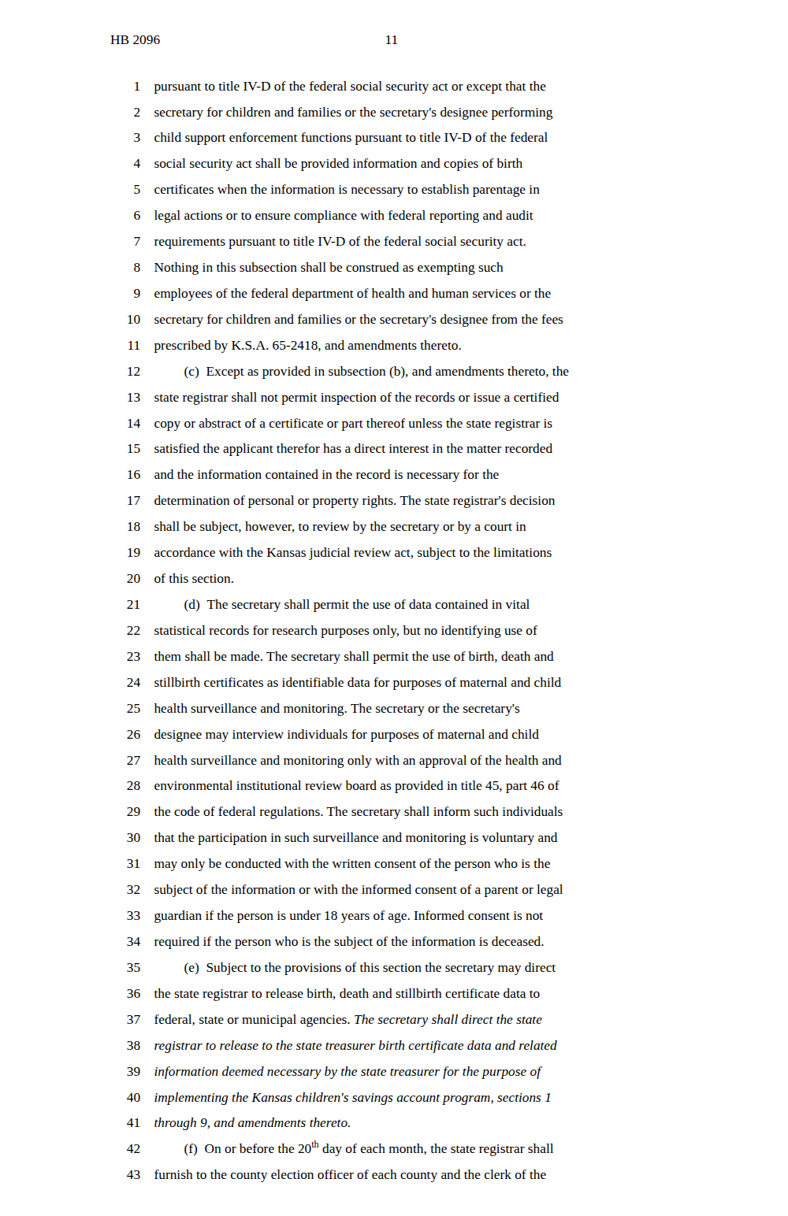HB 2096 11
pursuant to title IV-D of the federal social security act or except that the
secretary for children and families or the secretary's designee performing
child support enforcement functions pursuant to title IV-D of the federal
social security act shall be provided information and copies of birth
certificates when the information is necessary to establish parentage in
legal actions or to ensure compliance with federal reporting and audit
requirements pursuant to title IV-D of the federal social security act.
Nothing in this subsection shall be construed as exempting such
employees of the federal department of health and human services or the
secretary for children and families or the secretary's designee from the fees
prescribed by K.S.A. 65-2418, and amendments thereto.
(c) Except as provided in subsection (b), and amendments thereto, the
state registrar shall not permit inspection of the records or issue a certified
copy or abstract of a certificate or part thereof unless the state registrar is
satisfied the applicant therefor has a direct interest in the matter recorded
and the information contained in the record is necessary for the
determination of personal or property rights. The state registrar's decision
shall be subject, however, to review by the secretary or by a court in
accordance with the Kansas judicial review act, subject to the limitations
of this section.
(d) The secretary shall permit the use of data contained in vital
statistical records for research purposes only, but no identifying use of
them shall be made. The secretary shall permit the use of birth, death and
stillbirth certificates as identifiable data for purposes of maternal and child
health surveillance and monitoring. The secretary or the secretary's
designee may interview individuals for purposes of maternal and child
health surveillance and monitoring only with an approval of the health and
environmental institutional review board as provided in title 45, part 46 of
the code of federal regulations. The secretary shall inform such individuals
that the participation in such surveillance and monitoring is voluntary and
may only be conducted with the written consent of the person who is the
subject of the information or with the informed consent of a parent or legal
guardian if the person is under 18 years of age. Informed consent is not
required if the person who is the subject of the information is deceased.
(e) Subject to the provisions of this section the secretary may direct
the state registrar to release birth, death and stillbirth certificate data to
federal, state or municipal agencies. The secretary shall direct the state
registrar to release to the state treasurer birth certificate data and related
information deemed necessary by the state treasurer for the purpose of
implementing the Kansas children's savings account program, sections 1
through 9, and amendments thereto.
(f) On or before the 20th day of each month, the state registrar shall
furnish to the county election officer of each county and the clerk of the